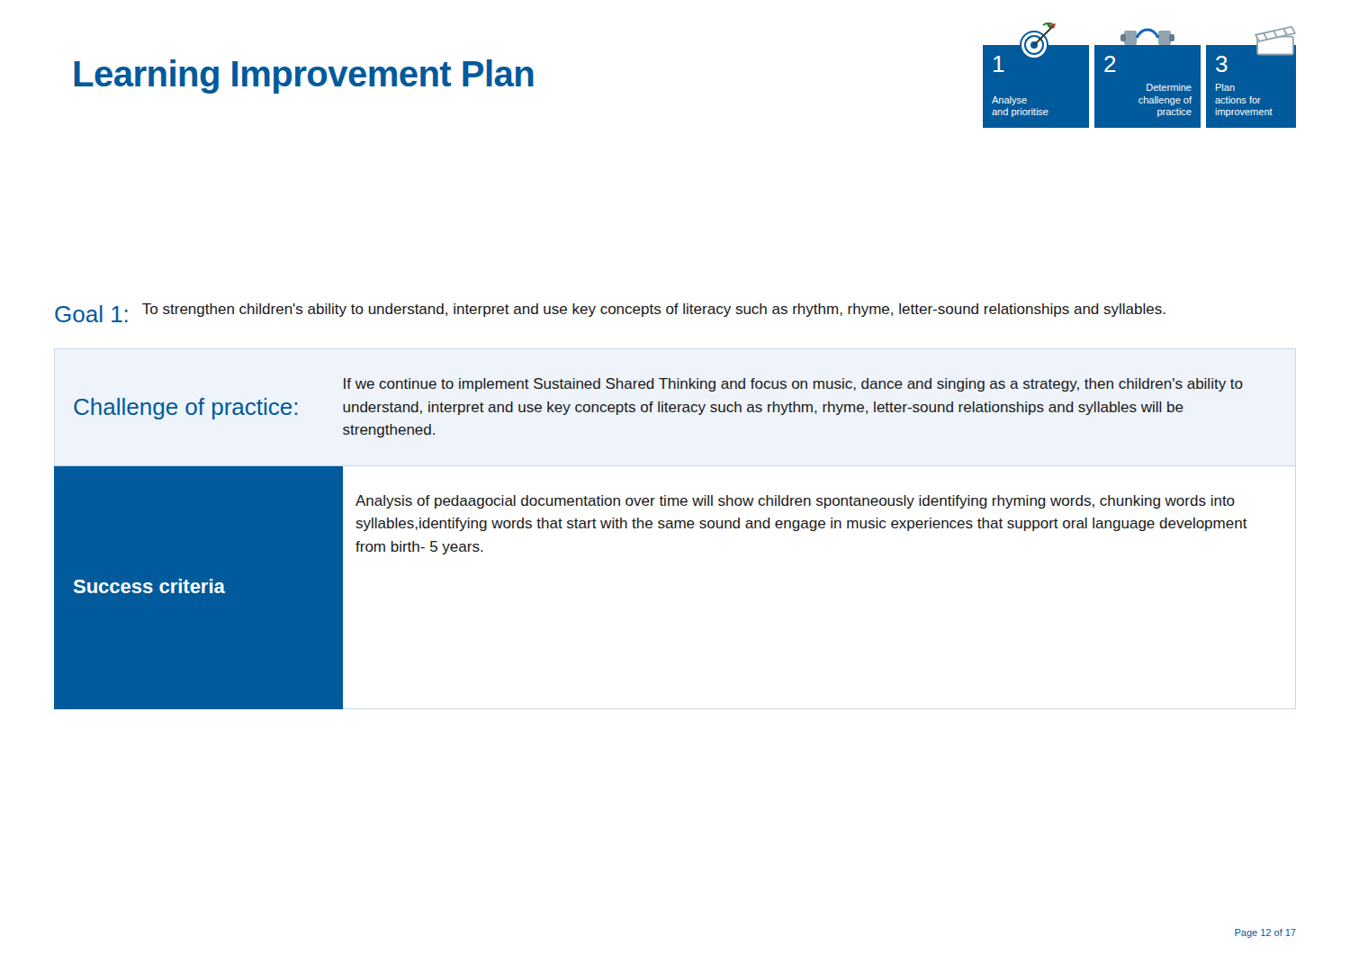Learning Improvement Plan
1
Analyse
and prioritise
2
Determine
challenge of
practice
3
Plan
actions for
improvement
Goal 1:
To strengthen children's ability to understand, interpret and use key concepts of literacy such as rhythm, rhyme, letter-sound relationships and syllables.
| Challenge of practice: | If we continue to implement Sustained Shared Thinking and focus on music, dance and singing as a strategy, then children's ability to understand, interpret and use key concepts of literacy such as rhythm, rhyme, letter-sound relationships and syllables will be strengthened. |
| Success criteria | Analysis of pedaagocial documentation over time will show children spontaneously identifying rhyming words, chunking words into syllables,identifying words that start with the same sound and engage in music experiences that support oral language development from birth- 5 years. |
Page 12 of 17